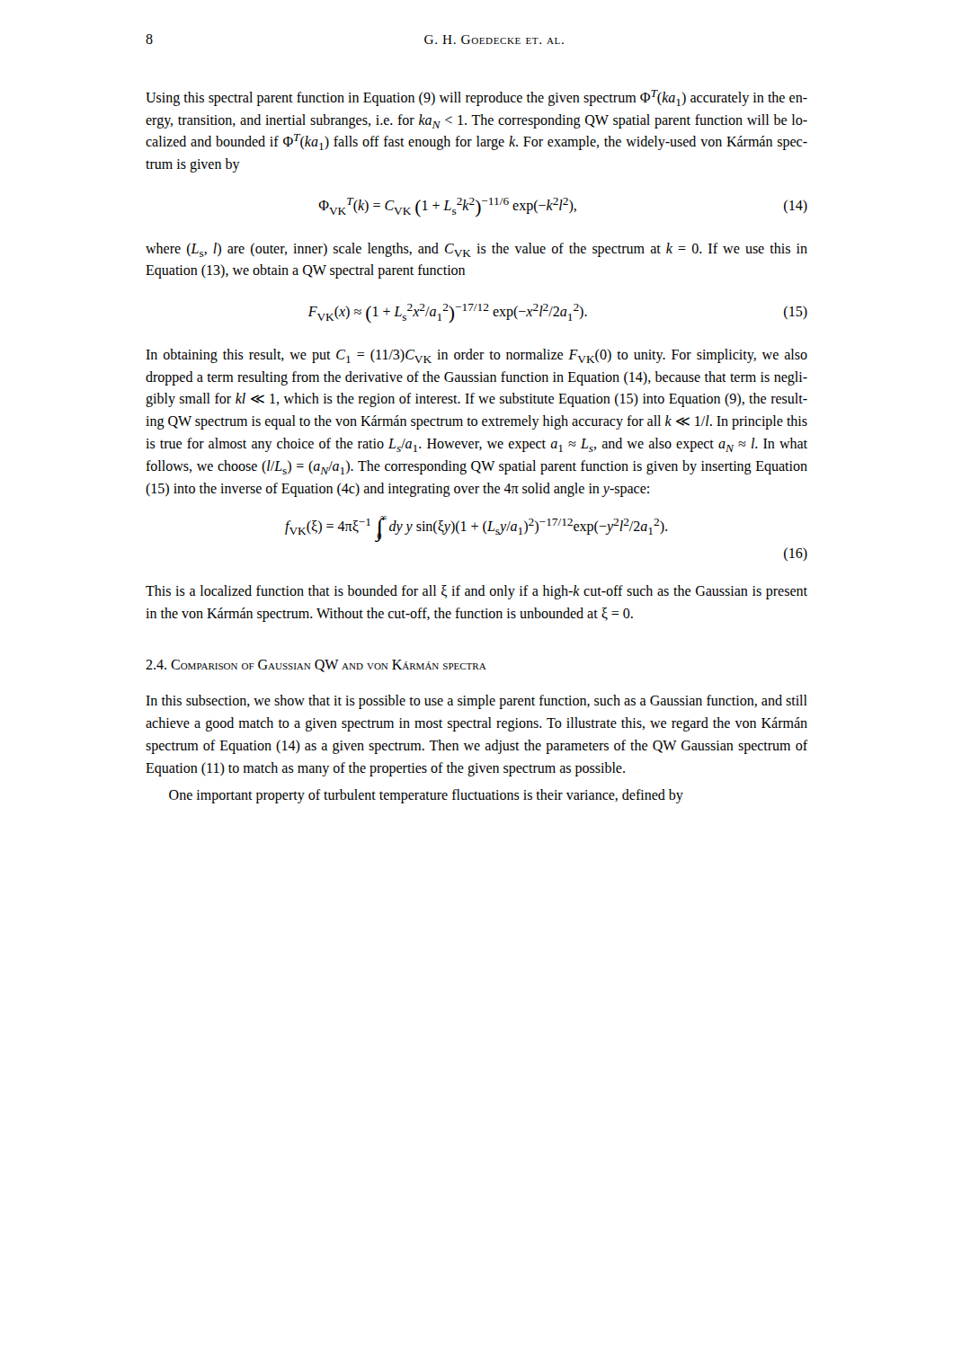8 G. H. Goedecke et. al.
Using this spectral parent function in Equation (9) will reproduce the given spectrum ΦT(ka1) accurately in the energy, transition, and inertial subranges, i.e. for kaN < 1. The corresponding QW spatial parent function will be localized and bounded if ΦT(ka1) falls off fast enough for large k. For example, the widely-used von Kármán spectrum is given by
ΦVKT(k) = CVK (1 + Ls2k2)−11/6 exp(−k2l2), (14)
where (Ls, l) are (outer, inner) scale lengths, and CVK is the value of the spectrum at k = 0. If we use this in Equation (13), we obtain a QW spectral parent function
FVK(x) ≈ (1 + Ls2x2/a12)−17/12 exp(−x2l2/2a12). (15)
In obtaining this result, we put C1 = (11/3)CVK in order to normalize FVK(0) to unity. For simplicity, we also dropped a term resulting from the derivative of the Gaussian function in Equation (14), because that term is negligibly small for kl ≪ 1, which is the region of interest. If we substitute Equation (15) into Equation (9), the resulting QW spectrum is equal to the von Kármán spectrum to extremely high accuracy for all k ≪ 1/l. In principle this is true for almost any choice of the ratio Ls/a1. However, we expect a1 ≈ Ls, and we also expect aN ≈ l. In what follows, we choose (l/Ls) = (aN/a1). The corresponding QW spatial parent function is given by inserting Equation (15) into the inverse of Equation (4c) and integrating over the 4π solid angle in y-space:
fVK(ξ) = 4πξ−1 ∫∞0 dy y sin(ξy)(1 + (Lsy/a1)2)−17/12exp(−y2l2/2a12). (16)
This is a localized function that is bounded for all ξ if and only if a high-k cut-off such as the Gaussian is present in the von Kármán spectrum. Without the cut-off, the function is unbounded at ξ = 0.
2.4. Comparison of Gaussian QW and von Kármán spectra
In this subsection, we show that it is possible to use a simple parent function, such as a Gaussian function, and still achieve a good match to a given spectrum in most spectral regions. To illustrate this, we regard the von Kármán spectrum of Equation (14) as a given spectrum. Then we adjust the parameters of the QW Gaussian spectrum of Equation (11) to match as many of the properties of the given spectrum as possible.
One important property of turbulent temperature fluctuations is their variance, defined by